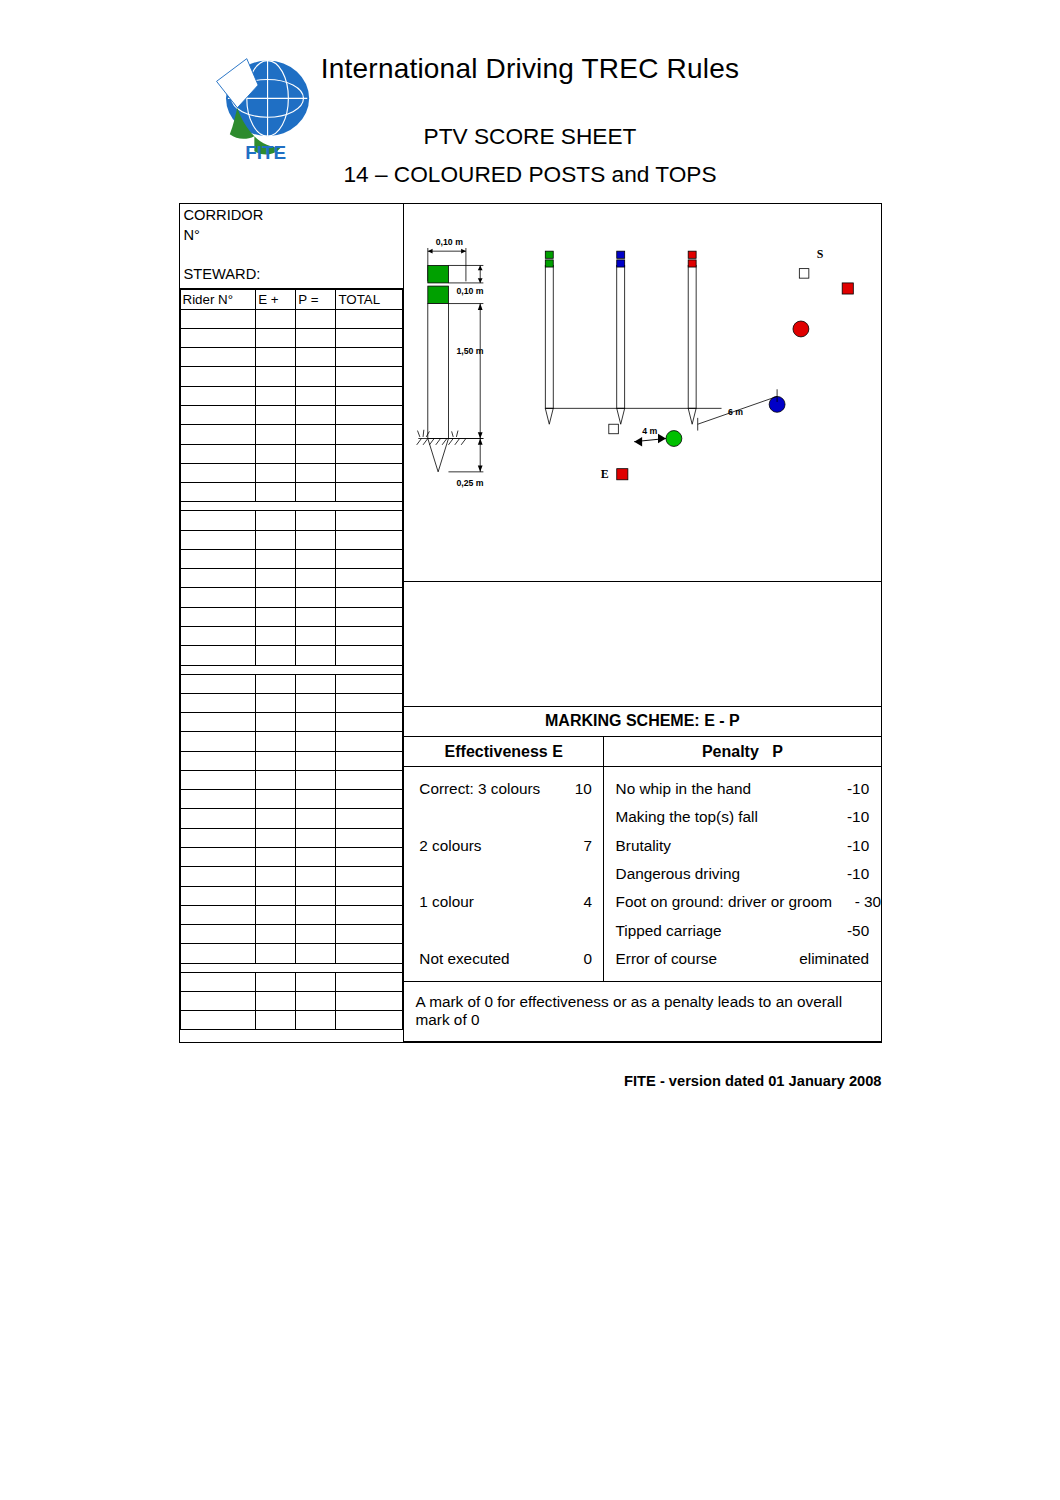FITE
International Driving TREC Rules
PTV SCORE SHEET
14 – COLOURED POSTS and TOPS
CORRIDOR
N°
STEWARD:
| Rider N° | E + | P = | TOTAL |
| --- | --- | --- | --- |
0,10 m 0,10 m 1,50 m 0,25 m S 6 m 4 m E
MARKING SCHEME: E - P
Effectiveness E
Penalty P
Correct: 3 colours 10
2 colours 7
1 colour 4
Not executed 0
No whip in the hand-10
Making the top(s) fall-10
Brutality-10
Dangerous driving-10
Foot on ground: driver or groom- 30
Tipped carriage-50
Error of course eliminated
A mark of 0 for effectiveness or as a penalty leads to an overall mark of 0
FITE - version dated 01 January 2008